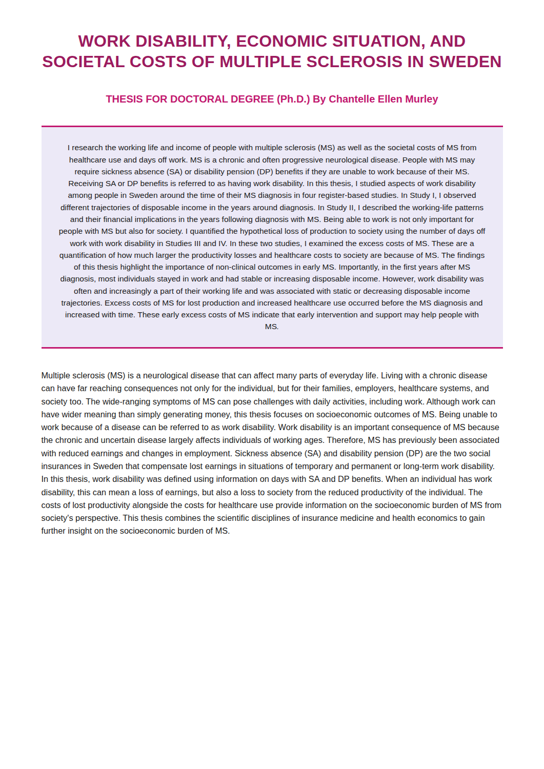WORK DISABILITY, ECONOMIC SITUATION, AND SOCIETAL COSTS OF MULTIPLE SCLEROSIS IN SWEDEN
THESIS FOR DOCTORAL DEGREE (Ph.D.) By Chantelle Ellen Murley
I research the working life and income of people with multiple sclerosis (MS) as well as the societal costs of MS from healthcare use and days off work. MS is a chronic and often progressive neurological disease. People with MS may require sickness absence (SA) or disability pension (DP) benefits if they are unable to work because of their MS. Receiving SA or DP benefits is referred to as having work disability. In this thesis, I studied aspects of work disability among people in Sweden around the time of their MS diagnosis in four register-based studies. In Study I, I observed different trajectories of disposable income in the years around diagnosis. In Study II, I described the working-life patterns and their financial implications in the years following diagnosis with MS. Being able to work is not only important for people with MS but also for society. I quantified the hypothetical loss of production to society using the number of days off work with work disability in Studies III and IV. In these two studies, I examined the excess costs of MS. These are a quantification of how much larger the productivity losses and healthcare costs to society are because of MS. The findings of this thesis highlight the importance of non-clinical outcomes in early MS. Importantly, in the first years after MS diagnosis, most individuals stayed in work and had stable or increasing disposable income. However, work disability was often and increasingly a part of their working life and was associated with static or decreasing disposable income trajectories. Excess costs of MS for lost production and increased healthcare use occurred before the MS diagnosis and increased with time. These early excess costs of MS indicate that early intervention and support may help people with MS.
Multiple sclerosis (MS) is a neurological disease that can affect many parts of everyday life. Living with a chronic disease can have far reaching consequences not only for the individual, but for their families, employers, healthcare systems, and society too. The wide-ranging symptoms of MS can pose challenges with daily activities, including work. Although work can have wider meaning than simply generating money, this thesis focuses on socioeconomic outcomes of MS. Being unable to work because of a disease can be referred to as work disability. Work disability is an important consequence of MS because the chronic and uncertain disease largely affects individuals of working ages. Therefore, MS has previously been associated with reduced earnings and changes in employment. Sickness absence (SA) and disability pension (DP) are the two social insurances in Sweden that compensate lost earnings in situations of temporary and permanent or long-term work disability. In this thesis, work disability was defined using information on days with SA and DP benefits. When an individual has work disability, this can mean a loss of earnings, but also a loss to society from the reduced productivity of the individual. The costs of lost productivity alongside the costs for healthcare use provide information on the socioeconomic burden of MS from society's perspective. This thesis combines the scientific disciplines of insurance medicine and health economics to gain further insight on the socioeconomic burden of MS.